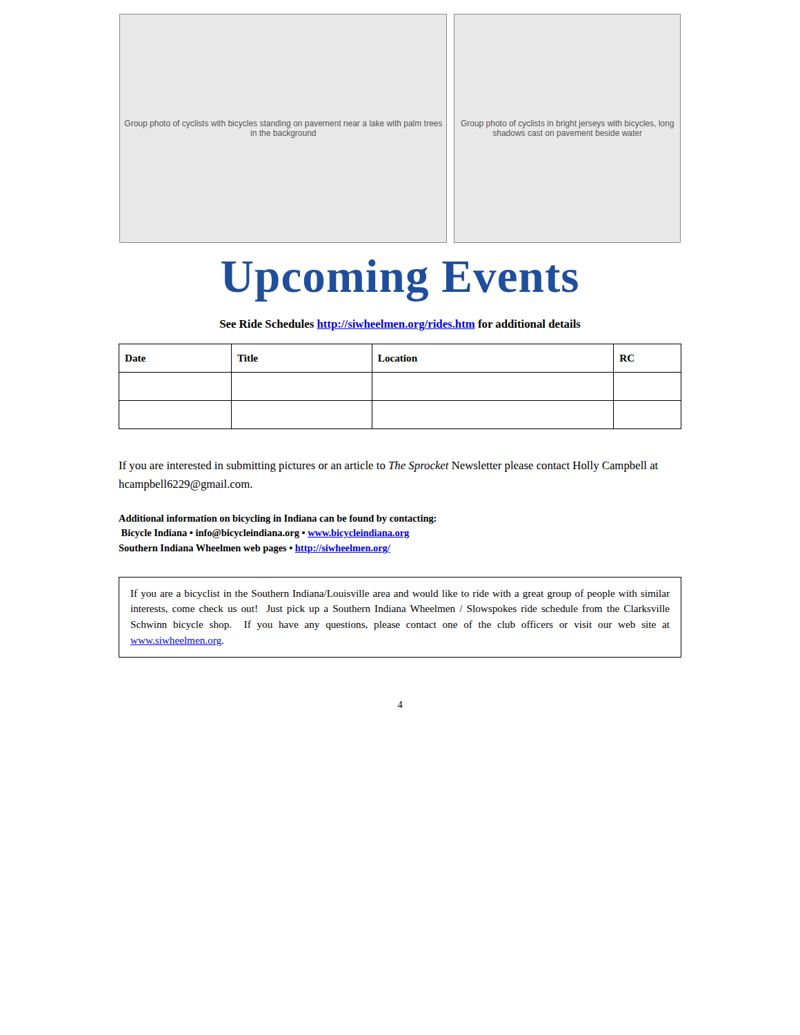Group photo of cyclists with bicycles standing on pavement near a lake with palm trees in the background
Group photo of cyclists in bright jerseys with bicycles, long shadows cast on pavement beside water
Upcoming Events
See Ride Schedules http://siwheelmen.org/rides.htm for additional details
| Date | Title | Location | RC |
| --- | --- | --- | --- |
If you are interested in submitting pictures or an article to The Sprocket Newsletter please contact Holly Campbell at hcampbell6229@gmail.com.
Additional information on bicycling in Indiana can be found by contacting:
Bicycle Indiana • info@bicycleindiana.org • www.bicycleindiana.org
Southern Indiana Wheelmen web pages • http://siwheelmen.org/
If you are a bicyclist in the Southern Indiana/Louisville area and would like to ride with a great group of people with similar interests, come check us out! Just pick up a Southern Indiana Wheelmen / Slowspokes ride schedule from the Clarksville Schwinn bicycle shop. If you have any questions, please contact one of the club officers or visit our web site at www.siwheelmen.org.
4